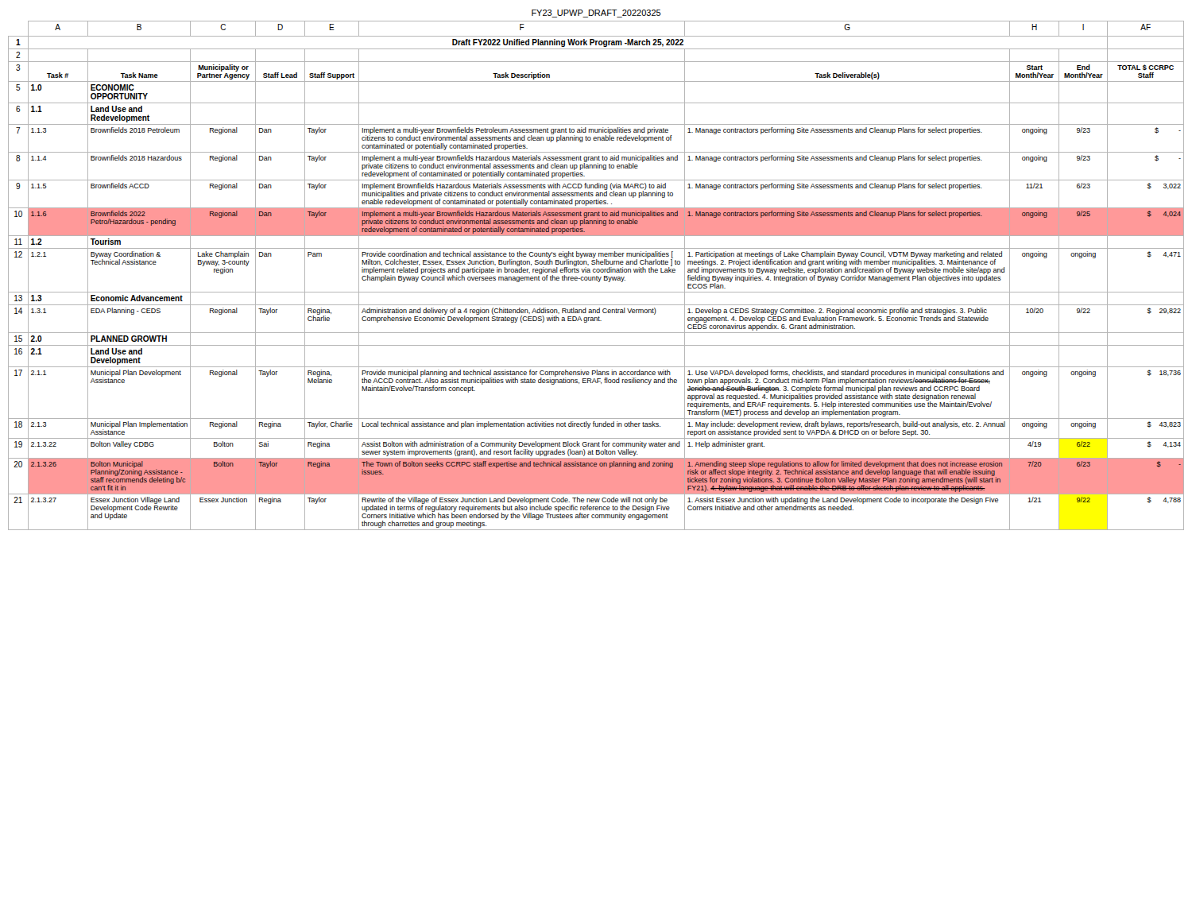FY23_UPWP_DRAFT_20220325
| | A | B | C | D | E | F | G | H | I | AF |
| 1 | Draft FY2022 Unified Planning Work Program -March 25, 2022 | |
| 2 | | | | | | | | | | |
| 3 | Task # | Task Name | Municipality or Partner Agency | Staff Lead | Staff Support | Task Description | Task Deliverable(s) | Start Month/Year | End Month/Year | TOTAL $ CCRPC Staff |
| 5 | 1.0 | ECONOMIC OPPORTUNITY | | | | | | | | |
| 6 | 1.1 | Land Use and Redevelopment | | | | | | | | |
| 7 | 1.1.3 | Brownfields 2018 Petroleum | Regional | Dan | Taylor | Implement a multi-year Brownfields Petroleum Assessment grant to aid municipalities and private citizens to conduct environmental assessments and clean up planning to enable redevelopment of contaminated or potentially contaminated properties. | 1. Manage contractors performing Site Assessments and Cleanup Plans for select properties. | ongoing | 9/23 | $ - |
| 8 | 1.1.4 | Brownfields 2018 Hazardous | Regional | Dan | Taylor | Implement a multi-year Brownfields Hazardous Materials Assessment grant to aid municipalities and private citizens to conduct environmental assessments and clean up planning to enable redevelopment of contaminated or potentially contaminated properties. | 1. Manage contractors performing Site Assessments and Cleanup Plans for select properties. | ongoing | 9/23 | $ - |
| 9 | 1.1.5 | Brownfields ACCD | Regional | Dan | Taylor | Implement Brownfields Hazardous Materials Assessments with ACCD funding (via MARC) to aid municipalities and private citizens to conduct environmental assessments and clean up planning to enable redevelopment of contaminated or potentially contaminated properties. . | 1. Manage contractors performing Site Assessments and Cleanup Plans for select properties. | 11/21 | 6/23 | $ 3,022 |
| 10 | 1.1.6 | Brownfields 2022 Petro/Hazardous - pending | Regional | Dan | Taylor | Implement a multi-year Brownfields Hazardous Materials Assessment grant to aid municipalities and private citizens to conduct environmental assessments and clean up planning to enable redevelopment of contaminated or potentially contaminated properties. | 1. Manage contractors performing Site Assessments and Cleanup Plans for select properties. | ongoing | 9/25 | $ 4,024 |
| 11 | 1.2 | Tourism | | | | | | | | |
| 12 | 1.2.1 | Byway Coordination & Technical Assistance | Lake Champlain Byway, 3-county region | Dan | Pam | Provide coordination and technical assistance to the County's eight byway member municipalities [ Milton, Colchester, Essex, Essex Junction, Burlington, South Burlington, Shelburne and Charlotte ] to implement related projects and participate in broader, regional efforts via coordination with the Lake Champlain Byway Council which oversees management of the three-county Byway. | 1. Participation at meetings of Lake Champlain Byway Council, VDTM Byway marketing and related meetings. 2. Project identification and grant writing with member municipalities. 3. Maintenance of and improvements to Byway website, exploration and/creation of Byway website mobile site/app and fielding Byway inquiries. 4. Integration of Byway Corridor Management Plan objectives into updates ECOS Plan. | ongoing | ongoing | $ 4,471 |
| 13 | 1.3 | Economic Advancement | | | | | | | | |
| 14 | 1.3.1 | EDA Planning - CEDS | Regional | Taylor | Regina, Charlie | Administration and delivery of a 4 region (Chittenden, Addison, Rutland and Central Vermont) Comprehensive Economic Development Strategy (CEDS) with a EDA grant. | 1. Develop a CEDS Strategy Committee. 2. Regional economic profile and strategies. 3. Public engagement. 4. Develop CEDS and Evaluation Framework. 5. Economic Trends and Statewide CEDS coronavirus appendix. 6. Grant administration. | 10/20 | 9/22 | $ 29,822 |
| 15 | 2.0 | PLANNED GROWTH | | | | | | | | |
| 16 | 2.1 | Land Use and Development | | | | | | | | |
| 17 | 2.1.1 | Municipal Plan Development Assistance | Regional | Taylor | Regina, Melanie | Provide municipal planning and technical assistance for Comprehensive Plans in accordance with the ACCD contract. Also assist municipalities with state designations, ERAF, flood resiliency and the Maintain/Evolve/Transform concept. | 1. Use VAPDA developed forms, checklists, and standard procedures in municipal consultations and town plan approvals. 2. Conduct mid-term Plan implementation reviews/ consultations for Essex, Jericho and South Burlington . 3. Complete formal municipal plan reviews and CCRPC Board approval as requested. 4. Municipalities provided assistance with state designation renewal requirements, and ERAF requirements. 5. Help interested communities use the Maintain/Evolve/ Transform (MET) process and develop an implementation program. | ongoing | ongoing | $ 18,736 |
| 18 | 2.1.3 | Municipal Plan Implementation Assistance | Regional | Regina | Taylor, Charlie | Local technical assistance and plan implementation activities not directly funded in other tasks. | 1. May include: development review, draft bylaws, reports/research, build-out analysis, etc. 2. Annual report on assistance provided sent to VAPDA & DHCD on or before Sept. 30. | ongoing | ongoing | $ 43,823 |
| 19 | 2.1.3.22 | Bolton Valley CDBG | Bolton | Sai | Regina | Assist Bolton with administration of a Community Development Block Grant for community water and sewer system improvements (grant), and resort facility upgrades (loan) at Bolton Valley. | 1. Help administer grant. | 4/19 | 6/22 | $ 4,134 |
| 20 | 2.1.3.26 | Bolton Municipal Planning/Zoning Assistance - staff recommends deleting b/c can't fit it in | Bolton | Taylor | Regina | The Town of Bolton seeks CCRPC staff expertise and technical assistance on planning and zoning issues. | 1. Amending steep slope regulations to allow for limited development that does not increase erosion risk or affect slope integrity. 2. Technical assistance and develop language that will enable issuing tickets for zoning violations. 3. Continue Bolton Valley Master Plan zoning amendments (will start in FY21). 4. bylaw language that will enable the DRB to offer sketch plan review to all applicants. | 7/20 | 6/23 | $ - |
| 21 | 2.1.3.27 | Essex Junction Village Land Development Code Rewrite and Update | Essex Junction | Regina | Taylor | Rewrite of the Village of Essex Junction Land Development Code. The new Code will not only be updated in terms of regulatory requirements but also include specific reference to the Design Five Corners Initiative which has been endorsed by the Village Trustees after community engagement through charrettes and group meetings. | 1. Assist Essex Junction with updating the Land Development Code to incorporate the Design Five Corners Initiative and other amendments as needed. | 1/21 | 9/22 | $ 4,788 |